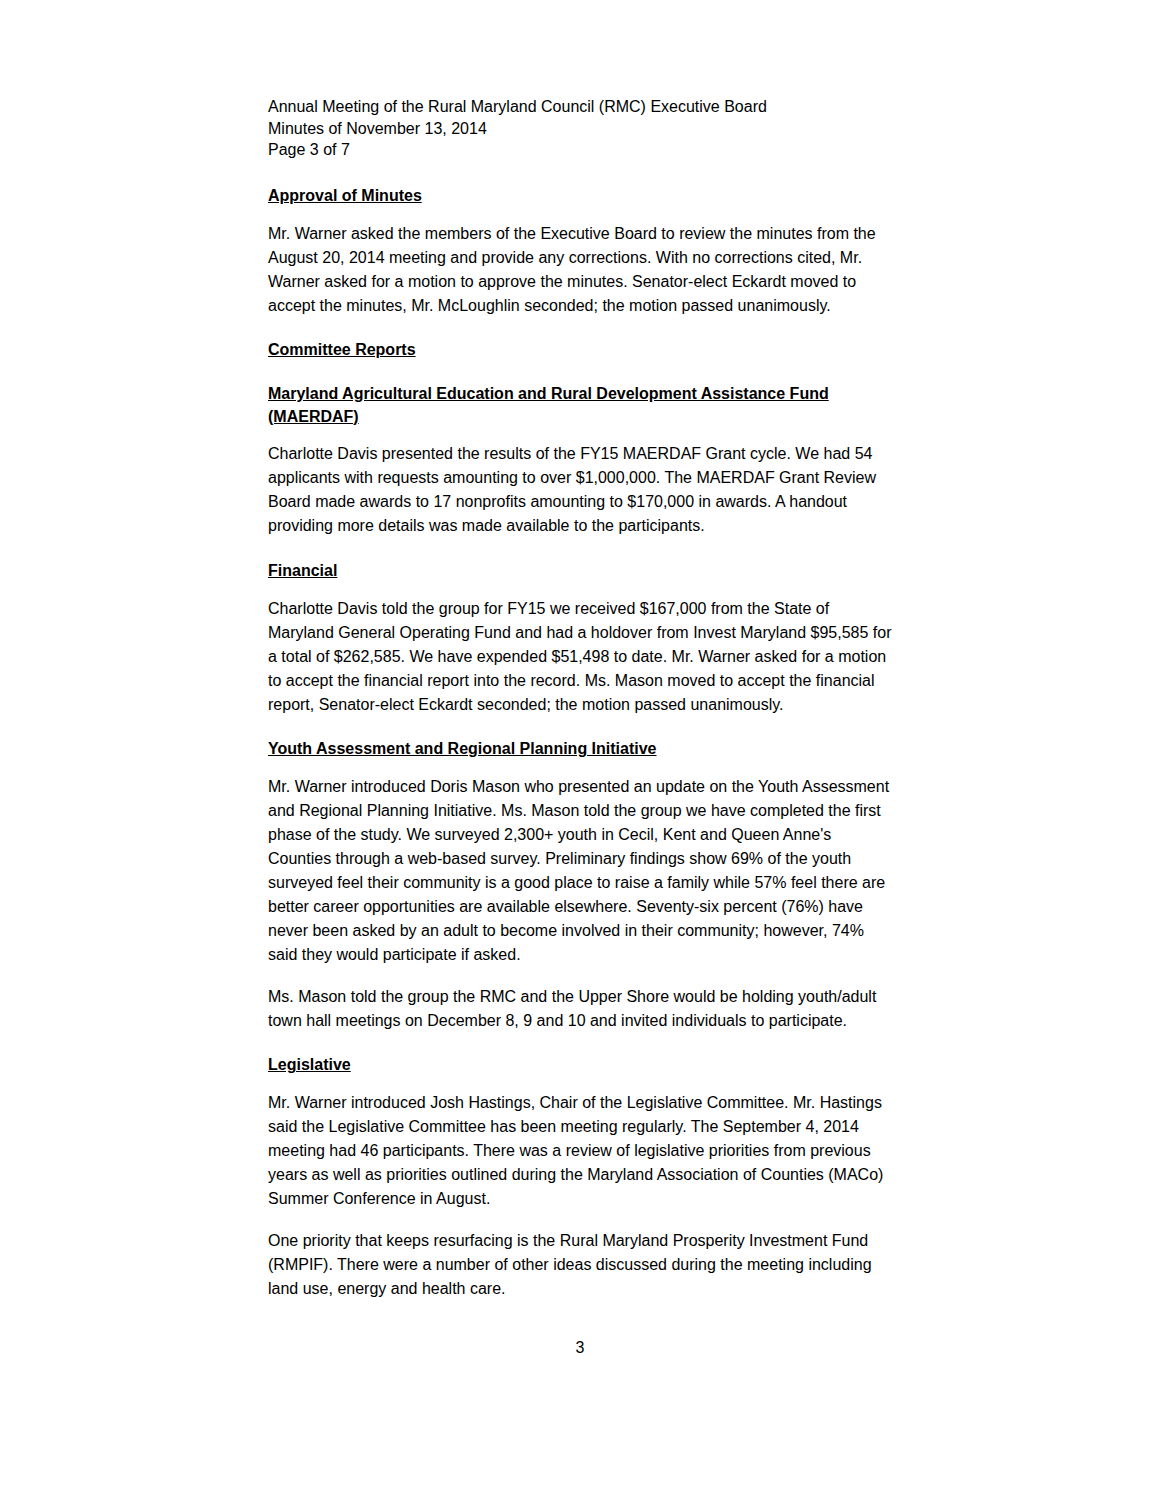Annual Meeting of the Rural Maryland Council (RMC) Executive Board
Minutes of November 13, 2014
Page 3 of 7
Approval of Minutes
Mr. Warner asked the members of the Executive Board to review the minutes from the August 20, 2014 meeting and provide any corrections. With no corrections cited, Mr. Warner asked for a motion to approve the minutes. Senator-elect Eckardt moved to accept the minutes, Mr. McLoughlin seconded; the motion passed unanimously.
Committee Reports
Maryland Agricultural Education and Rural Development Assistance Fund (MAERDAF)
Charlotte Davis presented the results of the FY15 MAERDAF Grant cycle. We had 54 applicants with requests amounting to over $1,000,000. The MAERDAF Grant Review Board made awards to 17 nonprofits amounting to $170,000 in awards. A handout providing more details was made available to the participants.
Financial
Charlotte Davis told the group for FY15 we received $167,000 from the State of Maryland General Operating Fund and had a holdover from Invest Maryland $95,585 for a total of $262,585. We have expended $51,498 to date. Mr. Warner asked for a motion to accept the financial report into the record. Ms. Mason moved to accept the financial report, Senator-elect Eckardt seconded; the motion passed unanimously.
Youth Assessment and Regional Planning Initiative
Mr. Warner introduced Doris Mason who presented an update on the Youth Assessment and Regional Planning Initiative. Ms. Mason told the group we have completed the first phase of the study. We surveyed 2,300+ youth in Cecil, Kent and Queen Anne's Counties through a web-based survey. Preliminary findings show 69% of the youth surveyed feel their community is a good place to raise a family while 57% feel there are better career opportunities are available elsewhere. Seventy-six percent (76%) have never been asked by an adult to become involved in their community; however, 74% said they would participate if asked.
Ms. Mason told the group the RMC and the Upper Shore would be holding youth/adult town hall meetings on December 8, 9 and 10 and invited individuals to participate.
Legislative
Mr. Warner introduced Josh Hastings, Chair of the Legislative Committee. Mr. Hastings said the Legislative Committee has been meeting regularly. The September 4, 2014 meeting had 46 participants. There was a review of legislative priorities from previous years as well as priorities outlined during the Maryland Association of Counties (MACo) Summer Conference in August.
One priority that keeps resurfacing is the Rural Maryland Prosperity Investment Fund (RMPIF). There were a number of other ideas discussed during the meeting including land use, energy and health care.
3